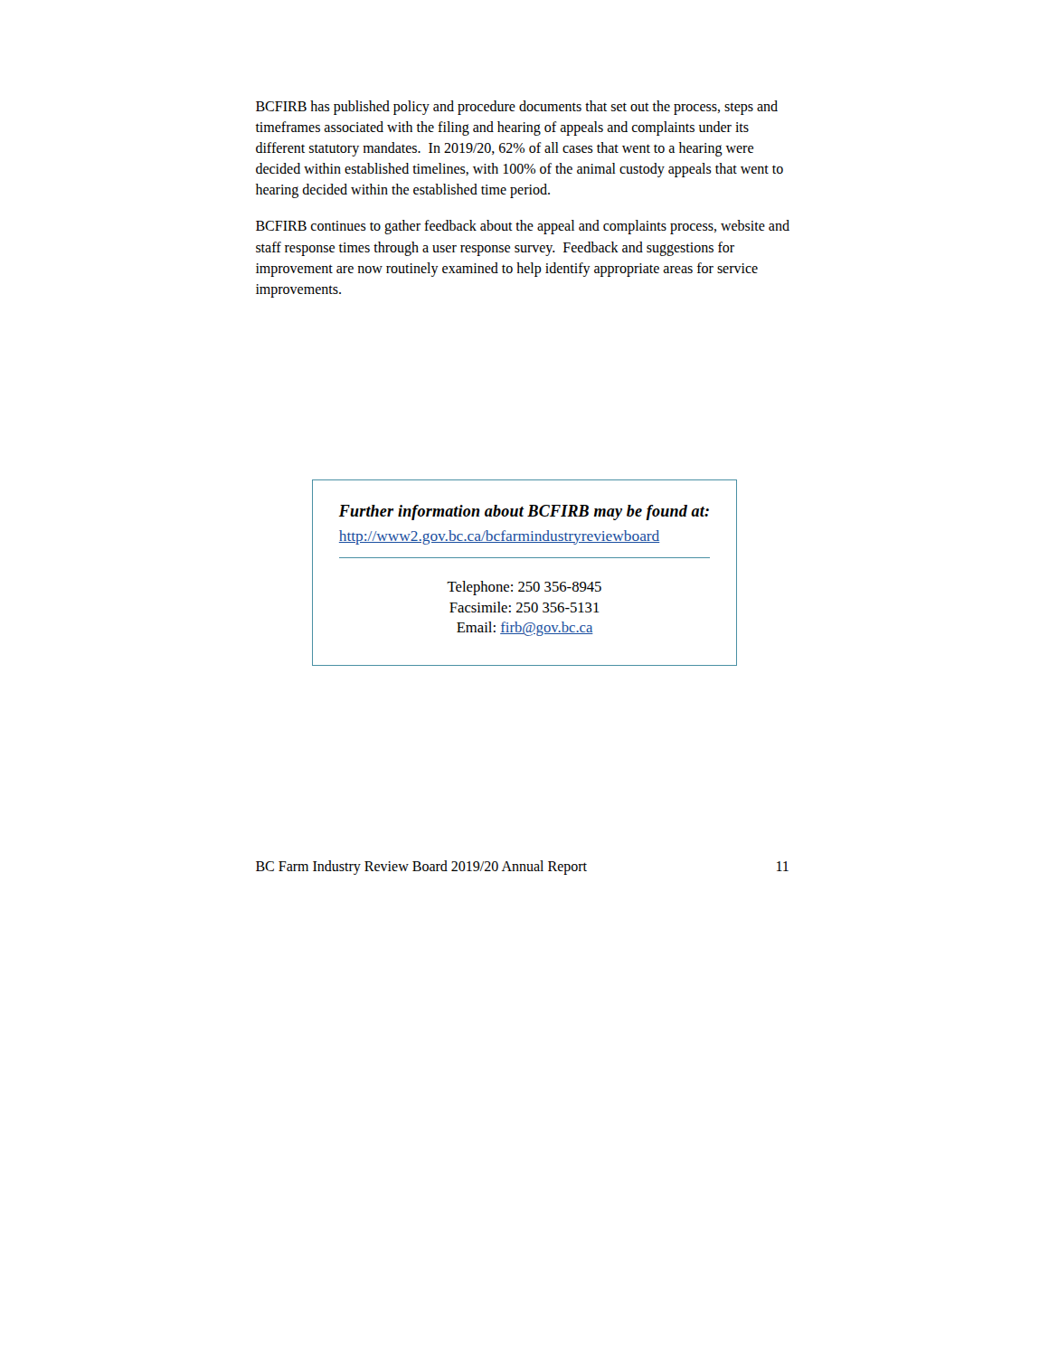BCFIRB has published policy and procedure documents that set out the process, steps and timeframes associated with the filing and hearing of appeals and complaints under its different statutory mandates. In 2019/20, 62% of all cases that went to a hearing were decided within established timelines, with 100% of the animal custody appeals that went to hearing decided within the established time period.
BCFIRB continues to gather feedback about the appeal and complaints process, website and staff response times through a user response survey. Feedback and suggestions for improvement are now routinely examined to help identify appropriate areas for service improvements.
Further information about BCFIRB may be found at:
http://www2.gov.bc.ca/bcfarmindustryreviewboard
Telephone: 250 356-8945
Facsimile: 250 356-5131
Email: firb@gov.bc.ca
BC Farm Industry Review Board 2019/20 Annual Report 11